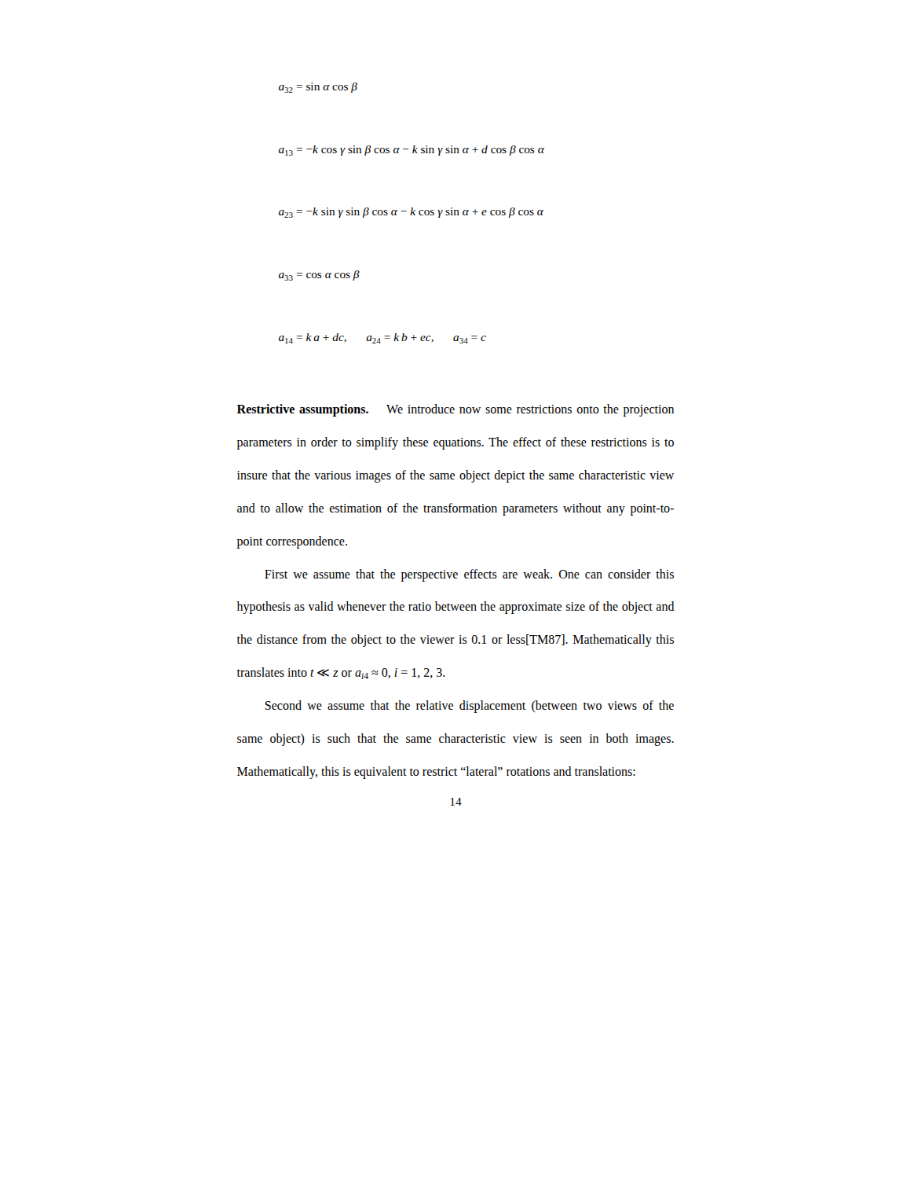a32 = sin α cos β
a13 = −k cos γ sin β cos α − k sin γ sin α + d cos β cos α
a23 = −k sin γ sin β cos α − k cos γ sin α + e cos β cos α
a33 = cos α cos β
a14 = k a + dc, a24 = k b + ec, a34 = c
Restrictive assumptions. We introduce now some restrictions onto the projection parameters in order to simplify these equations. The effect of these restrictions is to insure that the various images of the same object depict the same characteristic view and to allow the estimation of the transformation parameters without any point-to-point correspondence.
First we assume that the perspective effects are weak. One can consider this hypothesis as valid whenever the ratio between the approximate size of the object and the distance from the object to the viewer is 0.1 or less[TM87]. Mathematically this translates into t ≪ z or ai4 ≈ 0, i = 1, 2, 3.
Second we assume that the relative displacement (between two views of the same object) is such that the same characteristic view is seen in both images. Mathematically, this is equivalent to restrict “lateral” rotations and translations:
14